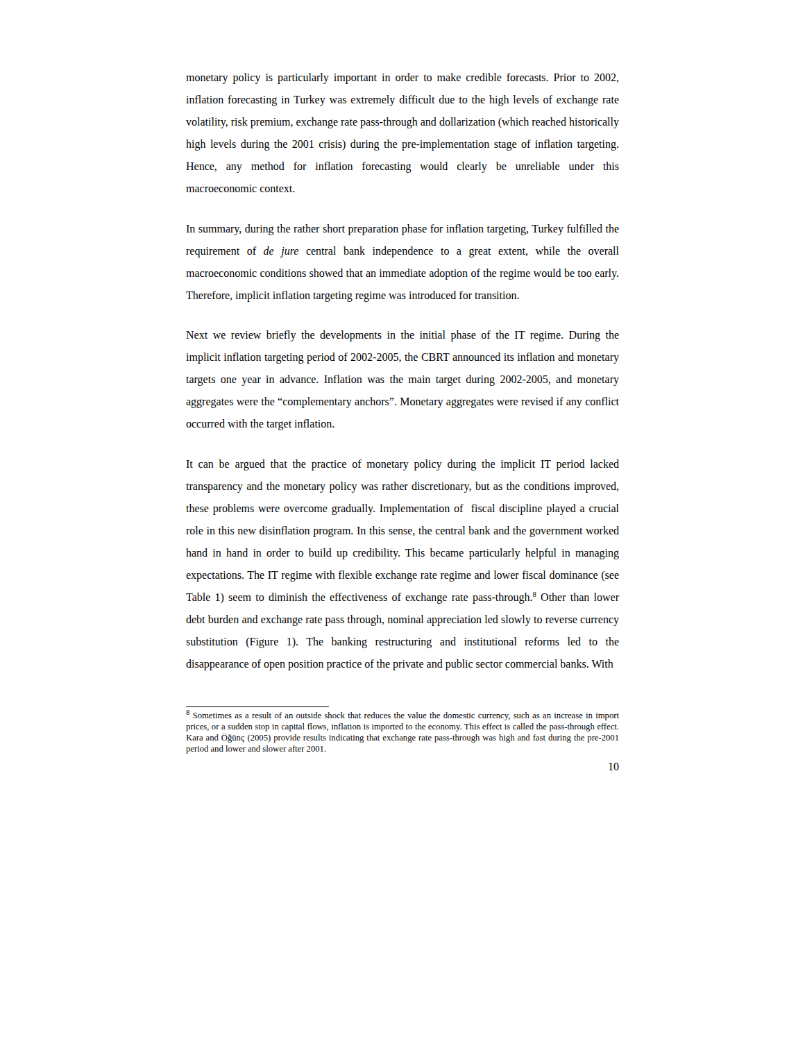monetary policy is particularly important in order to make credible forecasts. Prior to 2002, inflation forecasting in Turkey was extremely difficult due to the high levels of exchange rate volatility, risk premium, exchange rate pass-through and dollarization (which reached historically high levels during the 2001 crisis) during the pre-implementation stage of inflation targeting. Hence, any method for inflation forecasting would clearly be unreliable under this macroeconomic context.
In summary, during the rather short preparation phase for inflation targeting, Turkey fulfilled the requirement of de jure central bank independence to a great extent, while the overall macroeconomic conditions showed that an immediate adoption of the regime would be too early. Therefore, implicit inflation targeting regime was introduced for transition.
Next we review briefly the developments in the initial phase of the IT regime. During the implicit inflation targeting period of 2002-2005, the CBRT announced its inflation and monetary targets one year in advance. Inflation was the main target during 2002-2005, and monetary aggregates were the “complementary anchors”. Monetary aggregates were revised if any conflict occurred with the target inflation.
It can be argued that the practice of monetary policy during the implicit IT period lacked transparency and the monetary policy was rather discretionary, but as the conditions improved, these problems were overcome gradually. Implementation of fiscal discipline played a crucial role in this new disinflation program. In this sense, the central bank and the government worked hand in hand in order to build up credibility. This became particularly helpful in managing expectations. The IT regime with flexible exchange rate regime and lower fiscal dominance (see Table 1) seem to diminish the effectiveness of exchange rate pass-through.8 Other than lower debt burden and exchange rate pass through, nominal appreciation led slowly to reverse currency substitution (Figure 1). The banking restructuring and institutional reforms led to the disappearance of open position practice of the private and public sector commercial banks. With
8 Sometimes as a result of an outside shock that reduces the value the domestic currency, such as an increase in import prices, or a sudden stop in capital flows, inflation is imported to the economy. This effect is called the pass-through effect. Kara and Öğünç (2005) provide results indicating that exchange rate pass-through was high and fast during the pre-2001 period and lower and slower after 2001.
10